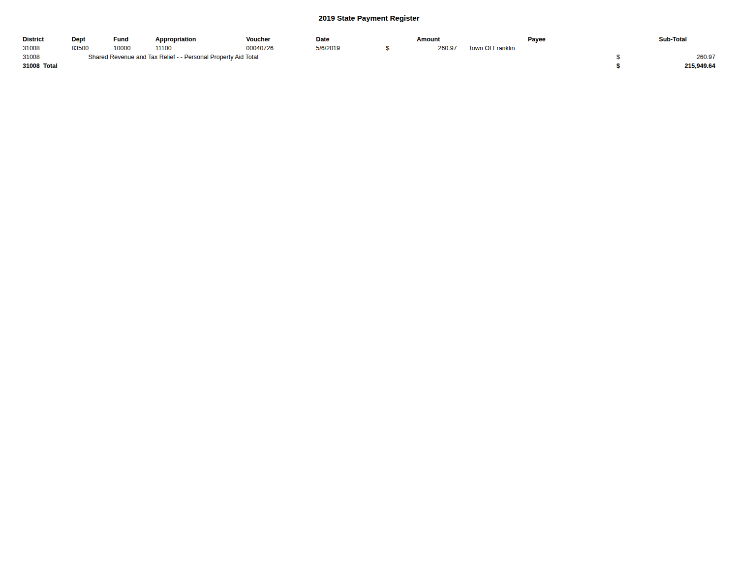2019 State Payment Register
| District | Dept | Fund | Appropriation | Voucher | Date | | Amount | Payee | | Sub-Total |
| --- | --- | --- | --- | --- | --- | --- | --- | --- | --- | --- |
| 31008 | 83500 | 10000 | 11100 | 00040726 | 5/6/2019 | $ | 260.97 | Town Of Franklin | | |
| 31008 | Shared Revenue and Tax Relief - - Personal Property Aid Total | $ | 260.97 |
| 31008 Total | | $ | 215,949.64 |